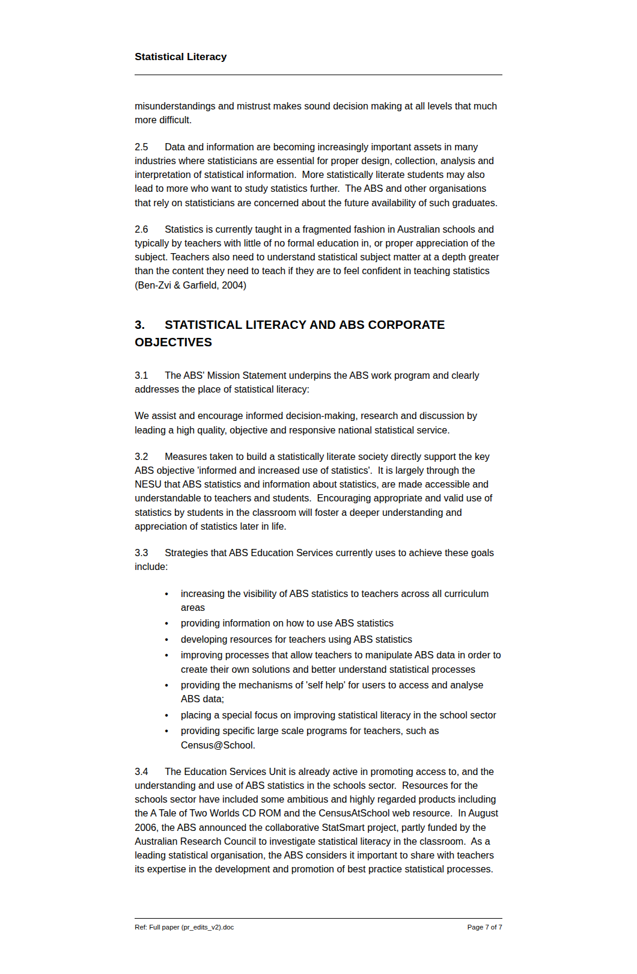Statistical Literacy
misunderstandings and mistrust makes sound decision making at all levels that much more difficult.
2.5 Data and information are becoming increasingly important assets in many industries where statisticians are essential for proper design, collection, analysis and interpretation of statistical information. More statistically literate students may also lead to more who want to study statistics further. The ABS and other organisations that rely on statisticians are concerned about the future availability of such graduates.
2.6 Statistics is currently taught in a fragmented fashion in Australian schools and typically by teachers with little of no formal education in, or proper appreciation of the subject. Teachers also need to understand statistical subject matter at a depth greater than the content they need to teach if they are to feel confident in teaching statistics (Ben-Zvi & Garfield, 2004)
3. STATISTICAL LITERACY AND ABS CORPORATE OBJECTIVES
3.1 The ABS' Mission Statement underpins the ABS work program and clearly addresses the place of statistical literacy:
We assist and encourage informed decision-making, research and discussion by leading a high quality, objective and responsive national statistical service.
3.2 Measures taken to build a statistically literate society directly support the key ABS objective 'informed and increased use of statistics'. It is largely through the NESU that ABS statistics and information about statistics, are made accessible and understandable to teachers and students. Encouraging appropriate and valid use of statistics by students in the classroom will foster a deeper understanding and appreciation of statistics later in life.
3.3 Strategies that ABS Education Services currently uses to achieve these goals include:
increasing the visibility of ABS statistics to teachers across all curriculum areas
providing information on how to use ABS statistics
developing resources for teachers using ABS statistics
improving processes that allow teachers to manipulate ABS data in order to create their own solutions and better understand statistical processes
providing the mechanisms of 'self help' for users to access and analyse ABS data;
placing a special focus on improving statistical literacy in the school sector
providing specific large scale programs for teachers, such as Census@School.
3.4 The Education Services Unit is already active in promoting access to, and the understanding and use of ABS statistics in the schools sector. Resources for the schools sector have included some ambitious and highly regarded products including the A Tale of Two Worlds CD ROM and the CensusAtSchool web resource. In August 2006, the ABS announced the collaborative StatSmart project, partly funded by the Australian Research Council to investigate statistical literacy in the classroom. As a leading statistical organisation, the ABS considers it important to share with teachers its expertise in the development and promotion of best practice statistical processes.
Ref: Full paper (pr_edits_v2).doc
Page 7 of 7